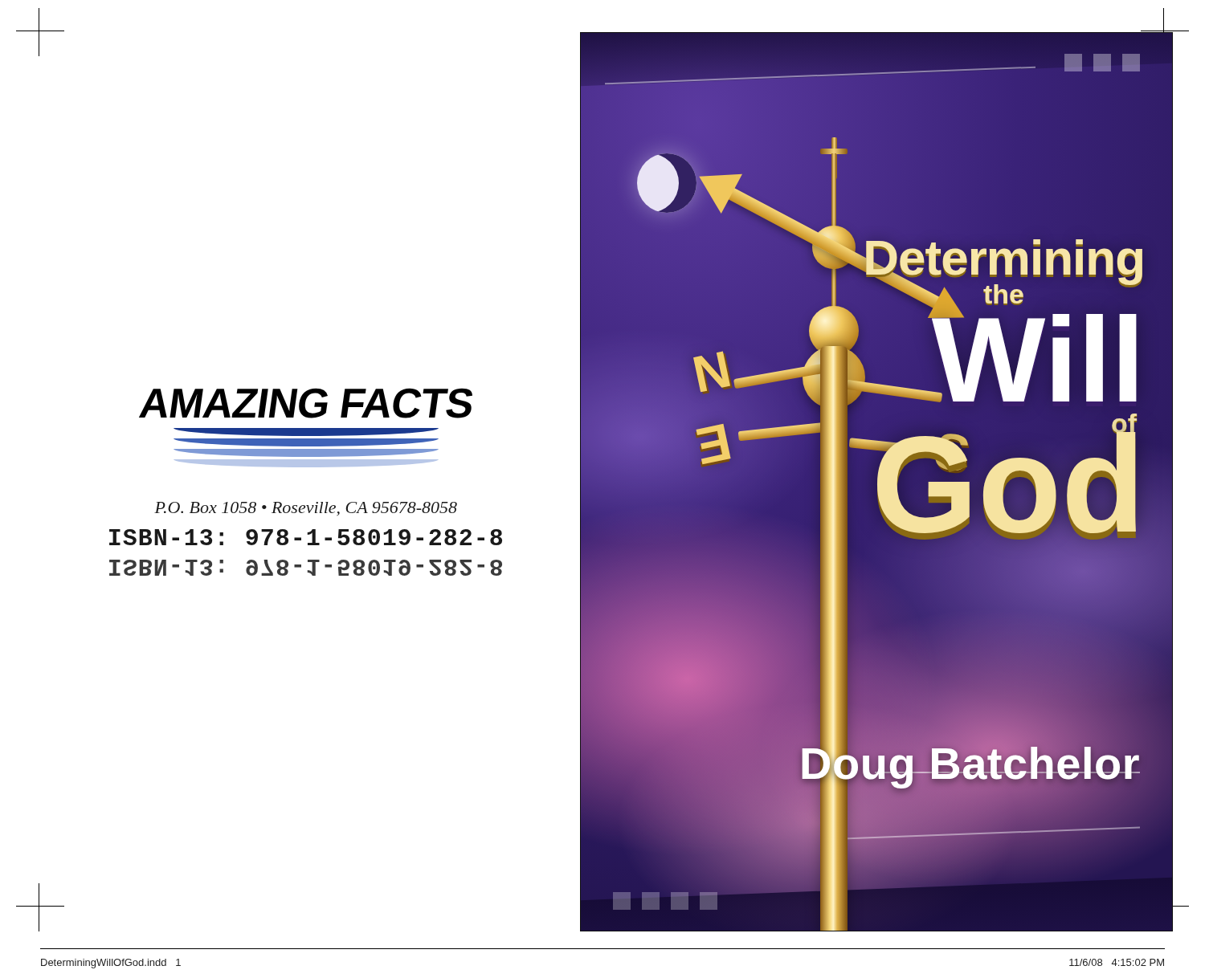AMAZING FACTS
P.O. Box 1058 • Roseville, CA 95678-8058
ISBN-13: 978-1-58019-282-8 ISBN-13: 978-1-58019-282-8
N
E
S
Determining the Will of God
Doug Batchelor
DeterminingWillOfGod.indd 1 11/6/08 4:15:02 PM